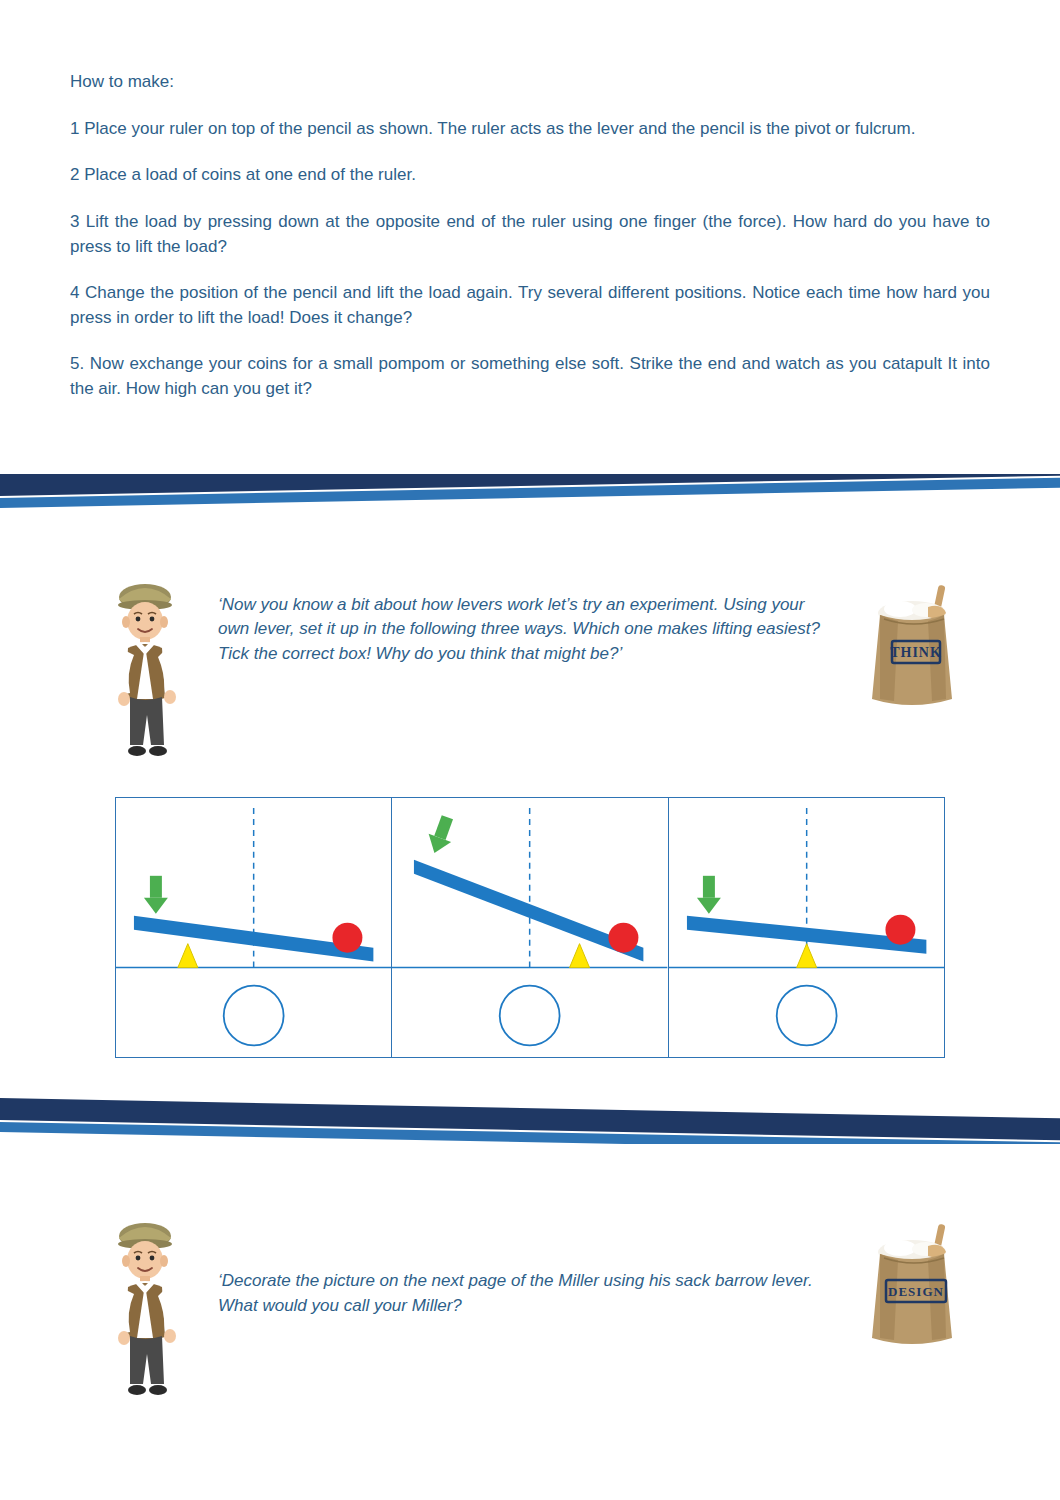How to make:
1 Place your ruler on top of the pencil as shown. The ruler acts as the lever and the pencil is the pivot or fulcrum.
2 Place a load of coins at one end of the ruler.
3 Lift the load by pressing down at the opposite end of the ruler using one finger (the force). How hard do you have to press to lift the load?
4 Change the position of the pencil and lift the load again. Try several different positions. Notice each time how hard you press in order to lift the load! Does it change?
5. Now exchange your coins for a small pompom or something else soft. Strike the end and watch as you catapult It into the air. How high can you get it?
‘Now you know a bit about how levers work let’s try an experiment. Using your own lever, set it up in the following three ways. Which one makes lifting easiest? Tick the correct box! Why do you think that might be?’
THINK
‘Decorate the picture on the next page of the Miller using his sack barrow lever. What would you call your Miller?
DESIGN